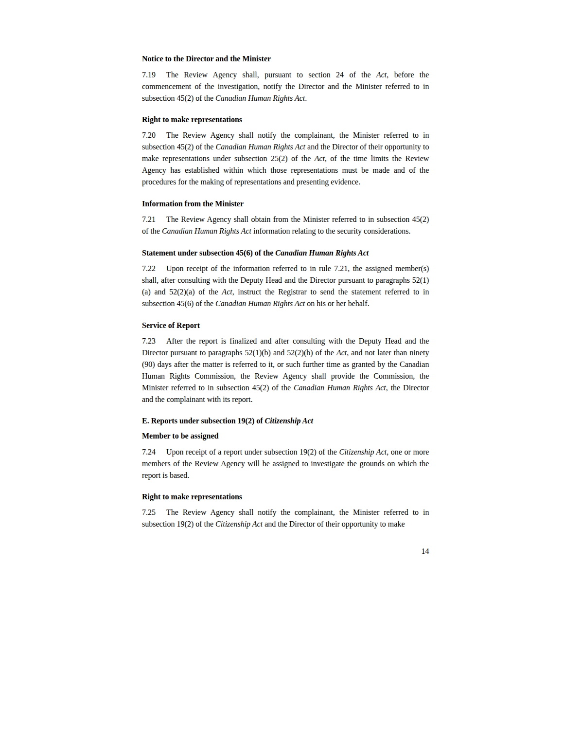Notice to the Director and the Minister
7.19 The Review Agency shall, pursuant to section 24 of the Act, before the commencement of the investigation, notify the Director and the Minister referred to in subsection 45(2) of the Canadian Human Rights Act.
Right to make representations
7.20 The Review Agency shall notify the complainant, the Minister referred to in subsection 45(2) of the Canadian Human Rights Act and the Director of their opportunity to make representations under subsection 25(2) of the Act, of the time limits the Review Agency has established within which those representations must be made and of the procedures for the making of representations and presenting evidence.
Information from the Minister
7.21 The Review Agency shall obtain from the Minister referred to in subsection 45(2) of the Canadian Human Rights Act information relating to the security considerations.
Statement under subsection 45(6) of the Canadian Human Rights Act
7.22 Upon receipt of the information referred to in rule 7.21, the assigned member(s) shall, after consulting with the Deputy Head and the Director pursuant to paragraphs 52(1)(a) and 52(2)(a) of the Act, instruct the Registrar to send the statement referred to in subsection 45(6) of the Canadian Human Rights Act on his or her behalf.
Service of Report
7.23 After the report is finalized and after consulting with the Deputy Head and the Director pursuant to paragraphs 52(1)(b) and 52(2)(b) of the Act, and not later than ninety (90) days after the matter is referred to it, or such further time as granted by the Canadian Human Rights Commission, the Review Agency shall provide the Commission, the Minister referred to in subsection 45(2) of the Canadian Human Rights Act, the Director and the complainant with its report.
E. Reports under subsection 19(2) of Citizenship Act
Member to be assigned
7.24 Upon receipt of a report under subsection 19(2) of the Citizenship Act, one or more members of the Review Agency will be assigned to investigate the grounds on which the report is based.
Right to make representations
7.25 The Review Agency shall notify the complainant, the Minister referred to in subsection 19(2) of the Citizenship Act and the Director of their opportunity to make
14